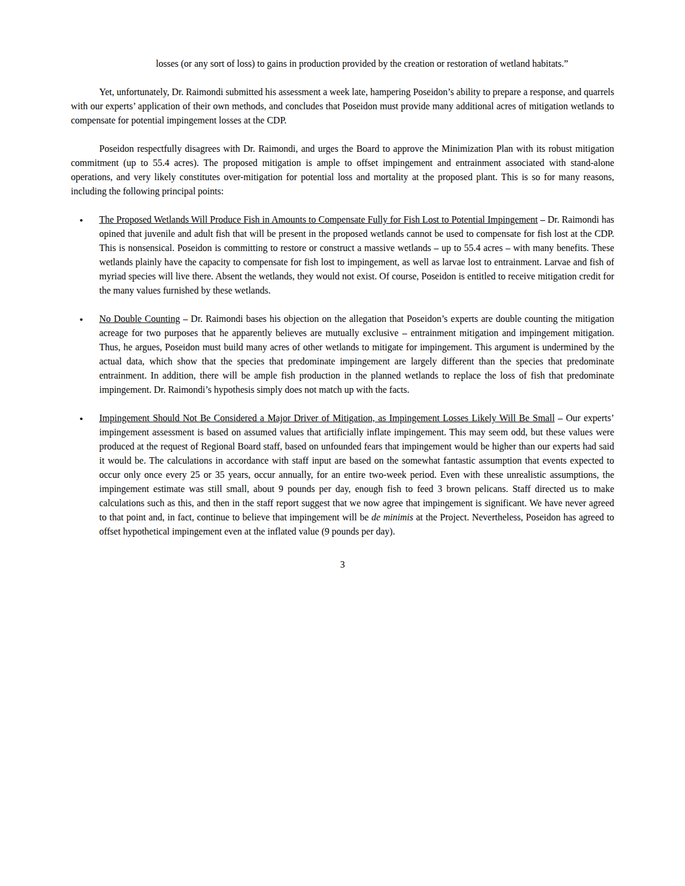losses (or any sort of loss) to gains in production provided by the creation or restoration of wetland habitats.”
Yet, unfortunately, Dr. Raimondi submitted his assessment a week late, hampering Poseidon’s ability to prepare a response, and quarrels with our experts’ application of their own methods, and concludes that Poseidon must provide many additional acres of mitigation wetlands to compensate for potential impingement losses at the CDP.
Poseidon respectfully disagrees with Dr. Raimondi, and urges the Board to approve the Minimization Plan with its robust mitigation commitment (up to 55.4 acres). The proposed mitigation is ample to offset impingement and entrainment associated with stand-alone operations, and very likely constitutes over-mitigation for potential loss and mortality at the proposed plant. This is so for many reasons, including the following principal points:
The Proposed Wetlands Will Produce Fish in Amounts to Compensate Fully for Fish Lost to Potential Impingement – Dr. Raimondi has opined that juvenile and adult fish that will be present in the proposed wetlands cannot be used to compensate for fish lost at the CDP. This is nonsensical. Poseidon is committing to restore or construct a massive wetlands – up to 55.4 acres – with many benefits. These wetlands plainly have the capacity to compensate for fish lost to impingement, as well as larvae lost to entrainment. Larvae and fish of myriad species will live there. Absent the wetlands, they would not exist. Of course, Poseidon is entitled to receive mitigation credit for the many values furnished by these wetlands.
No Double Counting – Dr. Raimondi bases his objection on the allegation that Poseidon’s experts are double counting the mitigation acreage for two purposes that he apparently believes are mutually exclusive – entrainment mitigation and impingement mitigation. Thus, he argues, Poseidon must build many acres of other wetlands to mitigate for impingement. This argument is undermined by the actual data, which show that the species that predominate impingement are largely different than the species that predominate entrainment. In addition, there will be ample fish production in the planned wetlands to replace the loss of fish that predominate impingement. Dr. Raimondi’s hypothesis simply does not match up with the facts.
Impingement Should Not Be Considered a Major Driver of Mitigation, as Impingement Losses Likely Will Be Small – Our experts’ impingement assessment is based on assumed values that artificially inflate impingement. This may seem odd, but these values were produced at the request of Regional Board staff, based on unfounded fears that impingement would be higher than our experts had said it would be. The calculations in accordance with staff input are based on the somewhat fantastic assumption that events expected to occur only once every 25 or 35 years, occur annually, for an entire two-week period. Even with these unrealistic assumptions, the impingement estimate was still small, about 9 pounds per day, enough fish to feed 3 brown pelicans. Staff directed us to make calculations such as this, and then in the staff report suggest that we now agree that impingement is significant. We have never agreed to that point and, in fact, continue to believe that impingement will be de minimis at the Project. Nevertheless, Poseidon has agreed to offset hypothetical impingement even at the inflated value (9 pounds per day).
3